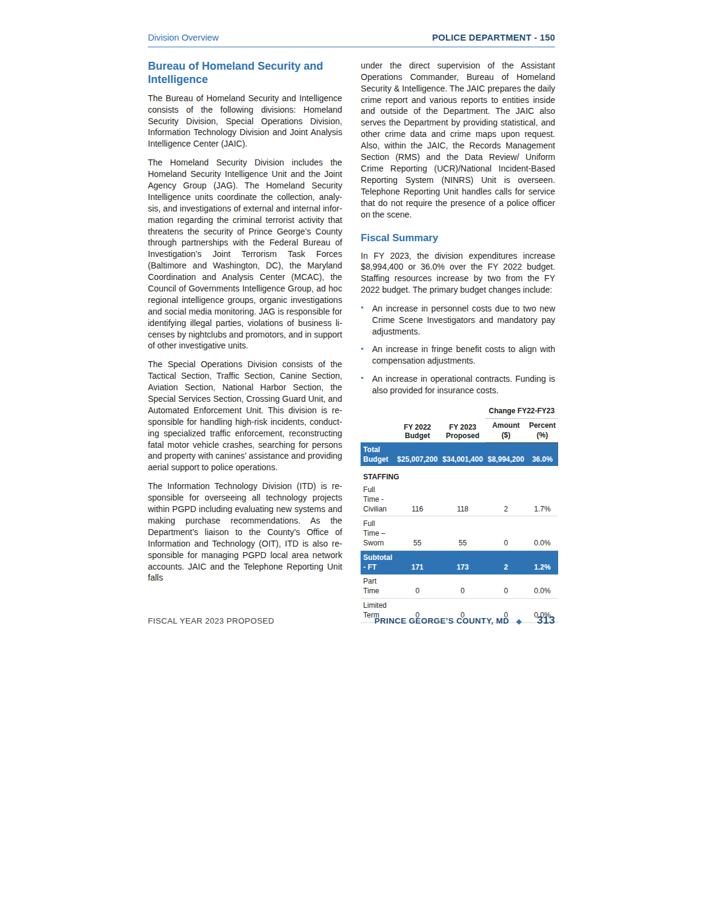Division Overview
POLICE DEPARTMENT - 150
Bureau of Homeland Security and Intelligence
The Bureau of Homeland Security and Intelligence consists of the following divisions: Homeland Security Division, Special Operations Division, Information Technology Division and Joint Analysis Intelligence Center (JAIC).
The Homeland Security Division includes the Homeland Security Intelligence Unit and the Joint Agency Group (JAG). The Homeland Security Intelligence units coordinate the collection, analysis, and investigations of external and internal information regarding the criminal terrorist activity that threatens the security of Prince George’s County through partnerships with the Federal Bureau of Investigation’s Joint Terrorism Task Forces (Baltimore and Washington, DC), the Maryland Coordination and Analysis Center (MCAC), the Council of Governments Intelligence Group, ad hoc regional intelligence groups, organic investigations and social media monitoring. JAG is responsible for identifying illegal parties, violations of business licenses by nightclubs and promotors, and in support of other investigative units.
The Special Operations Division consists of the Tactical Section, Traffic Section, Canine Section, Aviation Section, National Harbor Section, the Special Services Section, Crossing Guard Unit, and Automated Enforcement Unit. This division is responsible for handling high-risk incidents, conducting specialized traffic enforcement, reconstructing fatal motor vehicle crashes, searching for persons and property with canines’ assistance and providing aerial support to police operations.
The Information Technology Division (ITD) is responsible for overseeing all technology projects within PGPD including evaluating new systems and making purchase recommendations. As the Department’s liaison to the County’s Office of Information and Technology (OIT), ITD is also responsible for managing PGPD local area network accounts. JAIC and the Telephone Reporting Unit falls
under the direct supervision of the Assistant Operations Commander, Bureau of Homeland Security & Intelligence. The JAIC prepares the daily crime report and various reports to entities inside and outside of the Department. The JAIC also serves the Department by providing statistical, and other crime data and crime maps upon request. Also, within the JAIC, the Records Management Section (RMS) and the Data Review/ Uniform Crime Reporting (UCR)/National Incident-Based Reporting System (NINRS) Unit is overseen. Telephone Reporting Unit handles calls for service that do not require the presence of a police officer on the scene.
Fiscal Summary
In FY 2023, the division expenditures increase $8,994,400 or 36.0% over the FY 2022 budget. Staffing resources increase by two from the FY 2022 budget. The primary budget changes include:
An increase in personnel costs due to two new Crime Scene Investigators and mandatory pay adjustments.
An increase in fringe benefit costs to align with compensation adjustments.
An increase in operational contracts. Funding is also provided for insurance costs.
| | | | Change FY22-FY23 |
| | FY 2022 Budget | FY 2023 Proposed | Amount ($) | Percent (%) |
| Total Budget | $25,007,200 | $34,001,400 | $8,994,200 | 36.0% |
| STAFFING |
| Full Time - Civilian | 116 | 118 | 2 | 1.7% |
| Full Time – Sworn | 55 | 55 | 0 | 0.0% |
| Subtotal - FT | 171 | 173 | 2 | 1.2% |
| Part Time | 0 | 0 | 0 | 0.0% |
| Limited Term | 0 | 0 | 0 | 0.0% |
FISCAL YEAR 2023 PROPOSED
PRINCE GEORGE’S COUNTY, MD ◆ 313